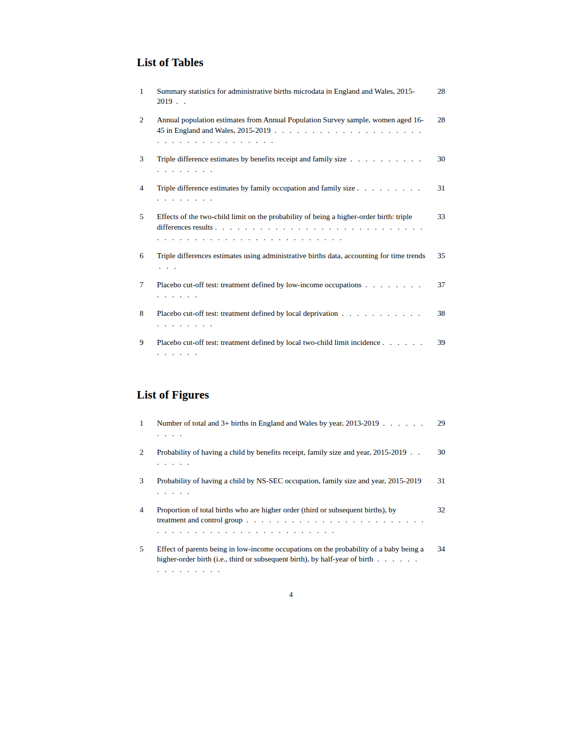List of Tables
1 Summary statistics for administrative births microdata in England and Wales, 2015-2019 . . 28
2 Annual population estimates from Annual Population Survey sample, women aged 16-45 in England and Wales, 2015-2019 . . . . . . . . . . . . . . . . . . . . . . . . . . . . . . . . . . . . 28
3 Triple difference estimates by benefits receipt and family size . . . . . . . . . . . . . . . . . . 30
4 Triple difference estimates by family occupation and family size . . . . . . . . . . . . . . . . . 31
5 Effects of the two-child limit on the probability of being a higher-order birth: triple differences results . . . . . . . . . . . . . . . . . . . . . . . . . . . . . . . . . . . . . . . . . . . . . . . . . . . . . 33
6 Triple differences estimates using administrative births data, accounting for time trends . . . 35
7 Placebo cut-off test: treatment defined by low-income occupations . . . . . . . . . . . . . . 37
8 Placebo cut-off test: treatment defined by local deprivation . . . . . . . . . . . . . . . . . . . 38
9 Placebo cut-off test: treatment defined by local two-child limit incidence . . . . . . . . . . . . 39
List of Figures
1 Number of total and 3+ births in England and Wales by year, 2013-2019 . . . . . . . . . . 29
2 Probability of having a child by benefits receipt, family size and year, 2015-2019 . . . . . . . 30
3 Probability of having a child by NS-SEC occupation, family size and year, 2015-2019 . . . . . 31
4 Proportion of total births who are higher order (third or subsequent births), by treatment and control group . . . . . . . . . . . . . . . . . . . . . . . . . . . . . . . . . . . . . . . . . . . . . . . . 32
5 Effect of parents being in low-income occupations on the probability of a baby being a higher-order birth (i.e., third or subsequent birth), by half-year of birth . . . . . . . . . . . . . . . 34
4